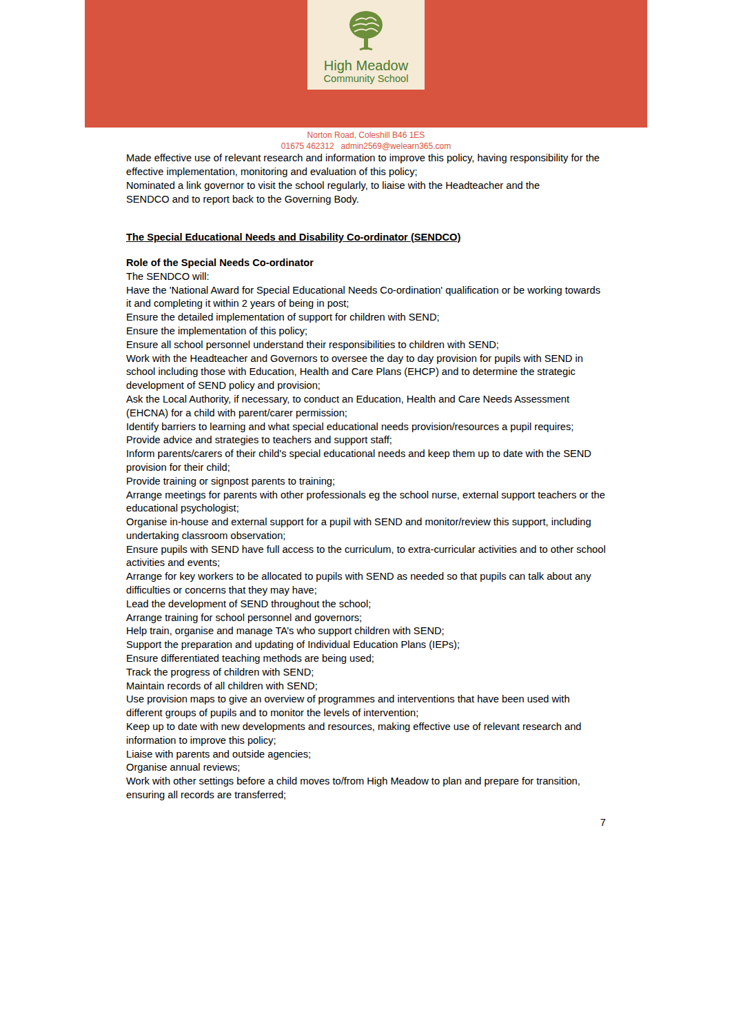High Meadow
Community School
Norton Road, Coleshill B46 1ES
01675 462312 admin2569@welearn365.com
Made effective use of relevant research and information to improve this policy, having responsibility for the effective implementation, monitoring and evaluation of this policy;
Nominated a link governor to visit the school regularly, to liaise with the Headteacher and the
SENDCO and to report back to the Governing Body.
The Special Educational Needs and Disability Co-ordinator (SENDCO)
Role of the Special Needs Co-ordinator
The SENDCO will:
Have the 'National Award for Special Educational Needs Co-ordination' qualification or be working towards it and completing it within 2 years of being in post;
Ensure the detailed implementation of support for children with SEND;
Ensure the implementation of this policy;
Ensure all school personnel understand their responsibilities to children with SEND;
Work with the Headteacher and Governors to oversee the day to day provision for pupils with SEND in school including those with Education, Health and Care Plans (EHCP) and to determine the strategic development of SEND policy and provision;
Ask the Local Authority, if necessary, to conduct an Education, Health and Care Needs Assessment (EHCNA) for a child with parent/carer permission;
Identify barriers to learning and what special educational needs provision/resources a pupil requires;
Provide advice and strategies to teachers and support staff;
Inform parents/carers of their child's special educational needs and keep them up to date with the SEND provision for their child;
Provide training or signpost parents to training;
Arrange meetings for parents with other professionals eg the school nurse, external support teachers or the educational psychologist;
Organise in-house and external support for a pupil with SEND and monitor/review this support, including undertaking classroom observation;
Ensure pupils with SEND have full access to the curriculum, to extra-curricular activities and to other school activities and events;
Arrange for key workers to be allocated to pupils with SEND as needed so that pupils can talk about any difficulties or concerns that they may have;
Lead the development of SEND throughout the school;
Arrange training for school personnel and governors;
Help train, organise and manage TA’s who support children with SEND;
Support the preparation and updating of Individual Education Plans (IEPs);
Ensure differentiated teaching methods are being used;
Track the progress of children with SEND;
Maintain records of all children with SEND;
Use provision maps to give an overview of programmes and interventions that have been used with different groups of pupils and to monitor the levels of intervention;
Keep up to date with new developments and resources, making effective use of relevant research and information to improve this policy;
Liaise with parents and outside agencies;
Organise annual reviews;
Work with other settings before a child moves to/from High Meadow to plan and prepare for transition, ensuring all records are transferred;
7